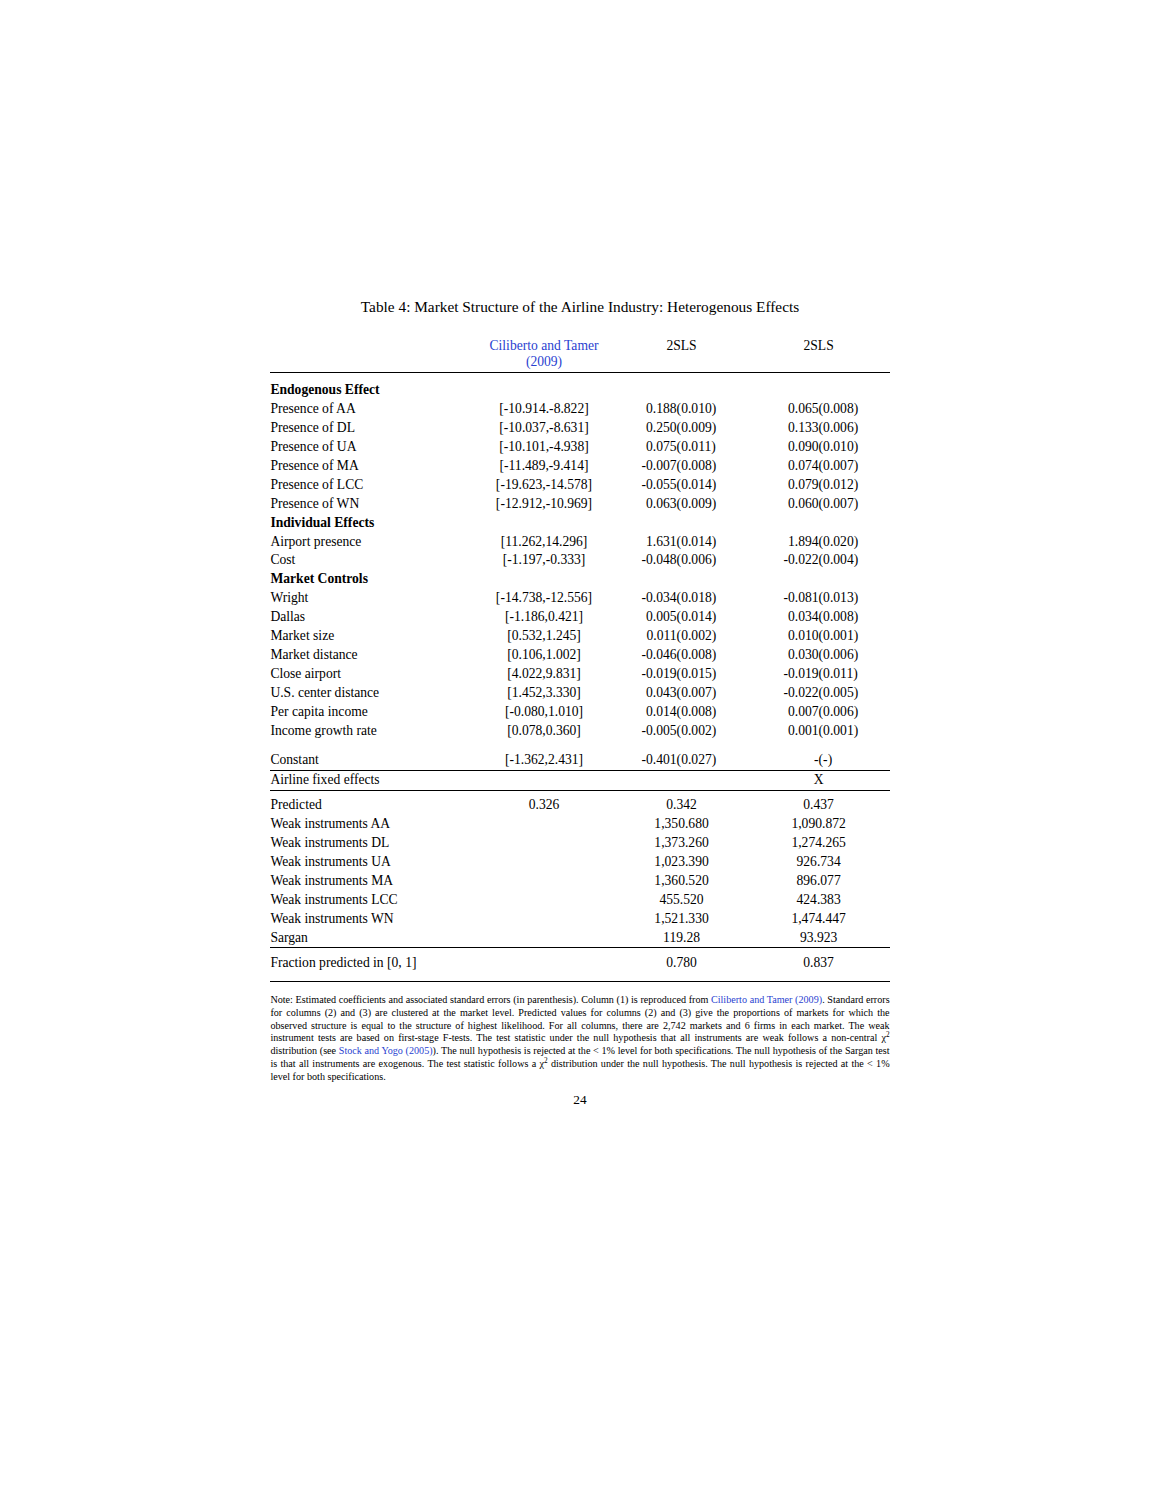Table 4: Market Structure of the Airline Industry: Heterogenous Effects
| | Ciliberto and Tamer (2009) | 2SLS | 2SLS |
| --- | --- | --- | --- |
| Endogenous Effect |
| Presence of AA | [-10.914.-8.822] | 0.188 | (0.010) | 0.065 | (0.008) |
| Presence of DL | [-10.037,-8.631] | 0.250 | (0.009) | 0.133 | (0.006) |
| Presence of UA | [-10.101,-4.938] | 0.075 | (0.011) | 0.090 | (0.010) |
| Presence of MA | [-11.489,-9.414] | -0.007 | (0.008) | 0.074 | (0.007) |
| Presence of LCC | [-19.623,-14.578] | -0.055 | (0.014) | 0.079 | (0.012) |
| Presence of WN | [-12.912,-10.969] | 0.063 | (0.009) | 0.060 | (0.007) |
| Individual Effects |
| Airport presence | [11.262,14.296] | 1.631 | (0.014) | 1.894 | (0.020) |
| Cost | [-1.197,-0.333] | -0.048 | (0.006) | -0.022 | (0.004) |
| Market Controls |
| Wright | [-14.738,-12.556] | -0.034 | (0.018) | -0.081 | (0.013) |
| Dallas | [-1.186,0.421] | 0.005 | (0.014) | 0.034 | (0.008) |
| Market size | [0.532,1.245] | 0.011 | (0.002) | 0.010 | (0.001) |
| Market distance | [0.106,1.002] | -0.046 | (0.008) | 0.030 | (0.006) |
| Close airport | [4.022,9.831] | -0.019 | (0.015) | -0.019 | (0.011) |
| U.S. center distance | [1.452,3.330] | 0.043 | (0.007) | -0.022 | (0.005) |
| Per capita income | [-0.080,1.010] | 0.014 | (0.008) | 0.007 | (0.006) |
| Income growth rate | [0.078,0.360] | -0.005 | (0.002) | 0.001 | (0.001) |
| Constant | [-1.362,2.431] | -0.401 | (0.027) | - | (-) |
| Airline fixed effects | | | | X |
| Predicted | 0.326 | 0.342 | 0.437 |
| Weak instruments AA | | 1,350.680 | 1,090.872 |
| Weak instruments DL | | 1,373.260 | 1,274.265 |
| Weak instruments UA | | 1,023.390 | 926.734 |
| Weak instruments MA | | 1,360.520 | 896.077 |
| Weak instruments LCC | | 455.520 | 424.383 |
| Weak instruments WN | | 1,521.330 | 1,474.447 |
| Sargan | | 119.28 | 93.923 |
| Fraction predicted in [0, 1] | | 0.780 | 0.837 |
Note: Estimated coefficients and associated standard errors (in parenthesis). Column (1) is reproduced from Ciliberto and Tamer (2009). Standard errors for columns (2) and (3) are clustered at the market level. Predicted values for columns (2) and (3) give the proportions of markets for which the observed structure is equal to the structure of highest likelihood. For all columns, there are 2,742 markets and 6 firms in each market. The weak instrument tests are based on first-stage F-tests. The test statistic under the null hypothesis that all instruments are weak follows a non-central χ2 distribution (see Stock and Yogo (2005)). The null hypothesis is rejected at the < 1% level for both specifications. The null hypothesis of the Sargan test is that all instruments are exogenous. The test statistic follows a χ2 distribution under the null hypothesis. The null hypothesis is rejected at the < 1% level for both specifications.
24